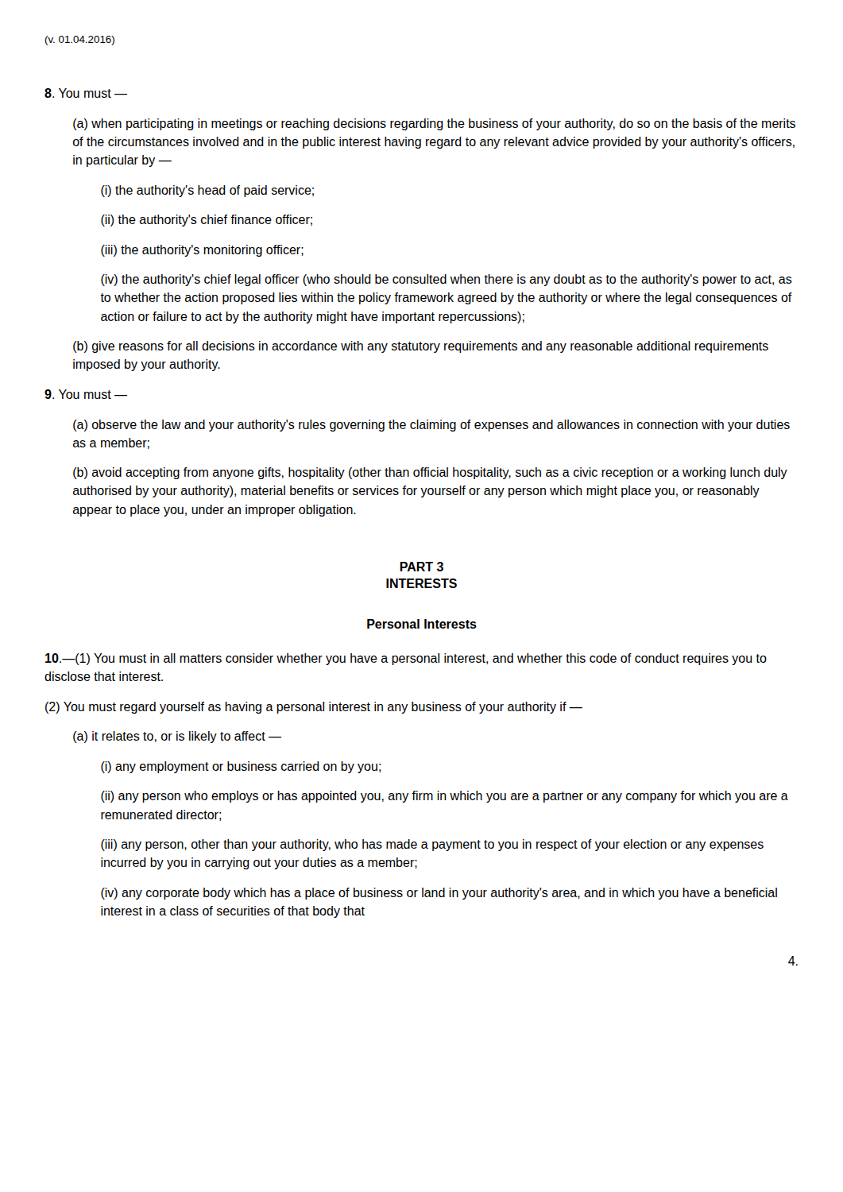(v. 01.04.2016)
8. You must —
(a) when participating in meetings or reaching decisions regarding the business of your authority, do so on the basis of the merits of the circumstances involved and in the public interest having regard to any relevant advice provided by your authority's officers, in particular by —
(i) the authority's head of paid service;
(ii) the authority's chief finance officer;
(iii) the authority's monitoring officer;
(iv) the authority's chief legal officer (who should be consulted when there is any doubt as to the authority's power to act, as to whether the action proposed lies within the policy framework agreed by the authority or where the legal consequences of action or failure to act by the authority might have important repercussions);
(b) give reasons for all decisions in accordance with any statutory requirements and any reasonable additional requirements imposed by your authority.
9. You must —
(a) observe the law and your authority's rules governing the claiming of expenses and allowances in connection with your duties as a member;
(b) avoid accepting from anyone gifts, hospitality (other than official hospitality, such as a civic reception or a working lunch duly authorised by your authority), material benefits or services for yourself or any person which might place you, or reasonably appear to place you, under an improper obligation.
PART 3
INTERESTS
Personal Interests
10.—(1) You must in all matters consider whether you have a personal interest, and whether this code of conduct requires you to disclose that interest.
(2) You must regard yourself as having a personal interest in any business of your authority if —
(a) it relates to, or is likely to affect —
(i) any employment or business carried on by you;
(ii) any person who employs or has appointed you, any firm in which you are a partner or any company for which you are a remunerated director;
(iii) any person, other than your authority, who has made a payment to you in respect of your election or any expenses incurred by you in carrying out your duties as a member;
(iv) any corporate body which has a place of business or land in your authority's area, and in which you have a beneficial interest in a class of securities of that body that
4.